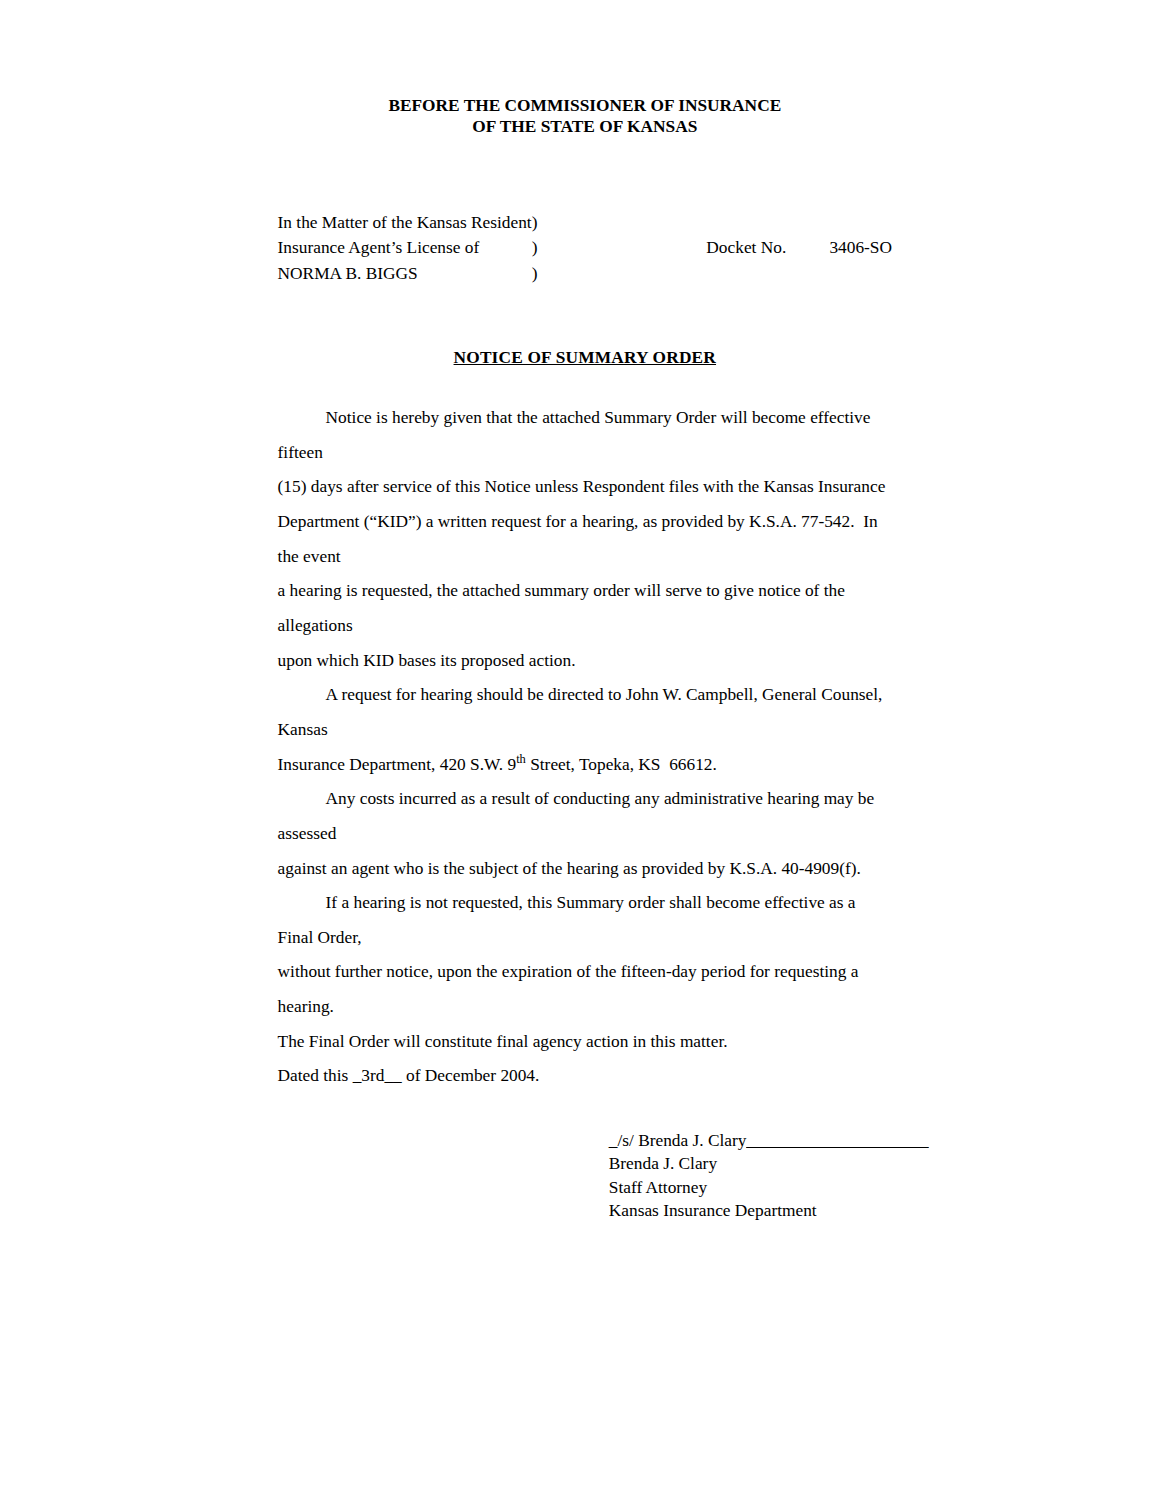BEFORE THE COMMISSIONER OF INSURANCE
OF THE STATE OF KANSAS
| In the Matter of the Kansas Resident | ) | |
| Insurance Agent’s License of | ) | Docket No. 3406-SO |
| NORMA B. BIGGS | ) | |
NOTICE OF SUMMARY ORDER
Notice is hereby given that the attached Summary Order will become effective fifteen
(15) days after service of this Notice unless Respondent files with the Kansas Insurance
Department (“KID”) a written request for a hearing, as provided by K.S.A. 77-542. In the event
a hearing is requested, the attached summary order will serve to give notice of the allegations
upon which KID bases its proposed action.
A request for hearing should be directed to John W. Campbell, General Counsel, Kansas
Insurance Department, 420 S.W. 9th Street, Topeka, KS 66612.
Any costs incurred as a result of conducting any administrative hearing may be assessed
against an agent who is the subject of the hearing as provided by K.S.A. 40-4909(f).
If a hearing is not requested, this Summary order shall become effective as a Final Order,
without further notice, upon the expiration of the fifteen-day period for requesting a hearing.
The Final Order will constitute final agency action in this matter.
Dated this _3rd__ of December 2004.
_/s/ Brenda J. Clary_____________________
Brenda J. Clary
Staff Attorney
Kansas Insurance Department